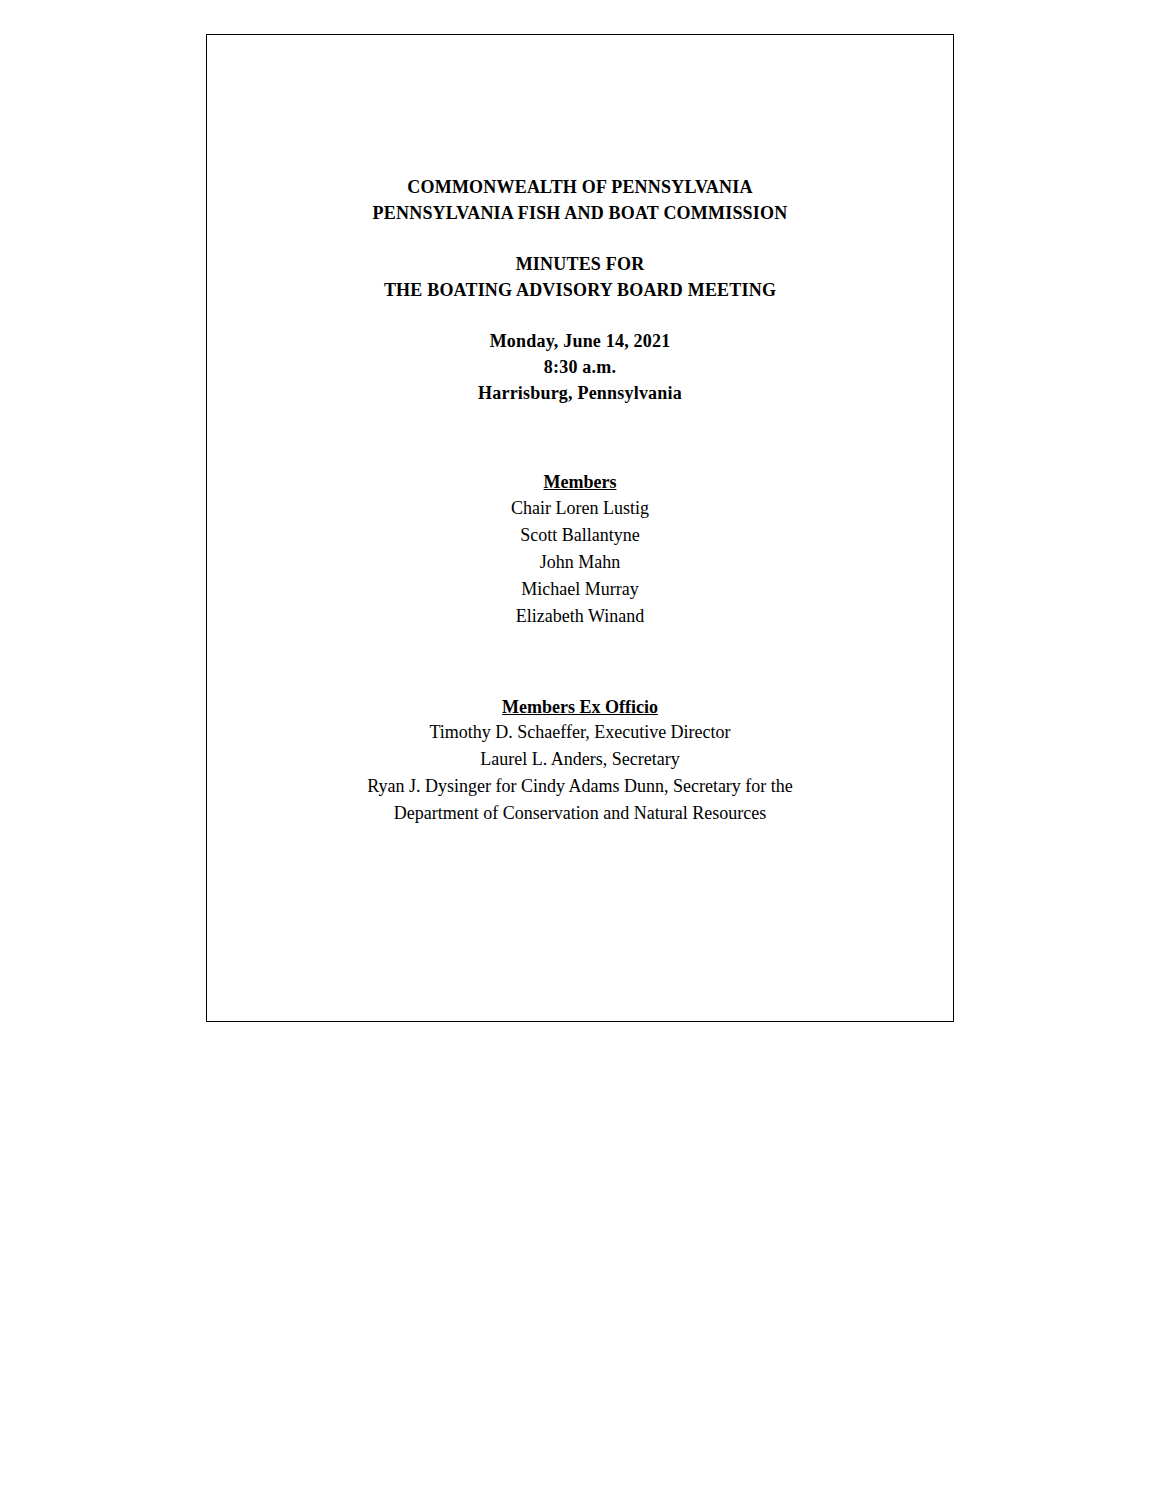COMMONWEALTH OF PENNSYLVANIA
PENNSYLVANIA FISH AND BOAT COMMISSION
MINUTES FOR
THE BOATING ADVISORY BOARD MEETING
Monday, June 14, 2021
8:30 a.m.
Harrisburg, Pennsylvania
Members
Chair Loren Lustig
Scott Ballantyne
John Mahn
Michael Murray
Elizabeth Winand
Members Ex Officio
Timothy D. Schaeffer, Executive Director
Laurel L. Anders, Secretary
Ryan J. Dysinger for Cindy Adams Dunn, Secretary for the
Department of Conservation and Natural Resources